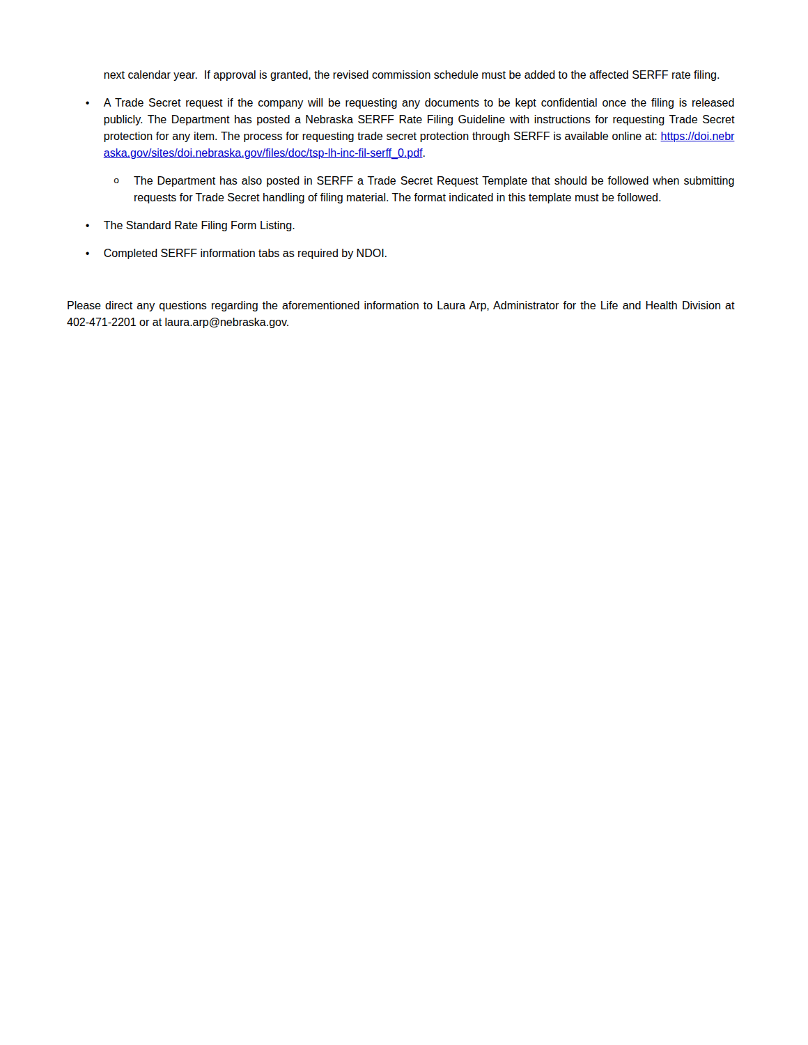next calendar year. If approval is granted, the revised commission schedule must be added to the affected SERFF rate filing.
A Trade Secret request if the company will be requesting any documents to be kept confidential once the filing is released publicly. The Department has posted a Nebraska SERFF Rate Filing Guideline with instructions for requesting Trade Secret protection for any item. The process for requesting trade secret protection through SERFF is available online at: https://doi.nebraska.gov/sites/doi.nebraska.gov/files/doc/tsp-lh-inc-fil-serff_0.pdf.
The Department has also posted in SERFF a Trade Secret Request Template that should be followed when submitting requests for Trade Secret handling of filing material. The format indicated in this template must be followed.
The Standard Rate Filing Form Listing.
Completed SERFF information tabs as required by NDOI.
Please direct any questions regarding the aforementioned information to Laura Arp, Administrator for the Life and Health Division at 402-471-2201 or at laura.arp@nebraska.gov.